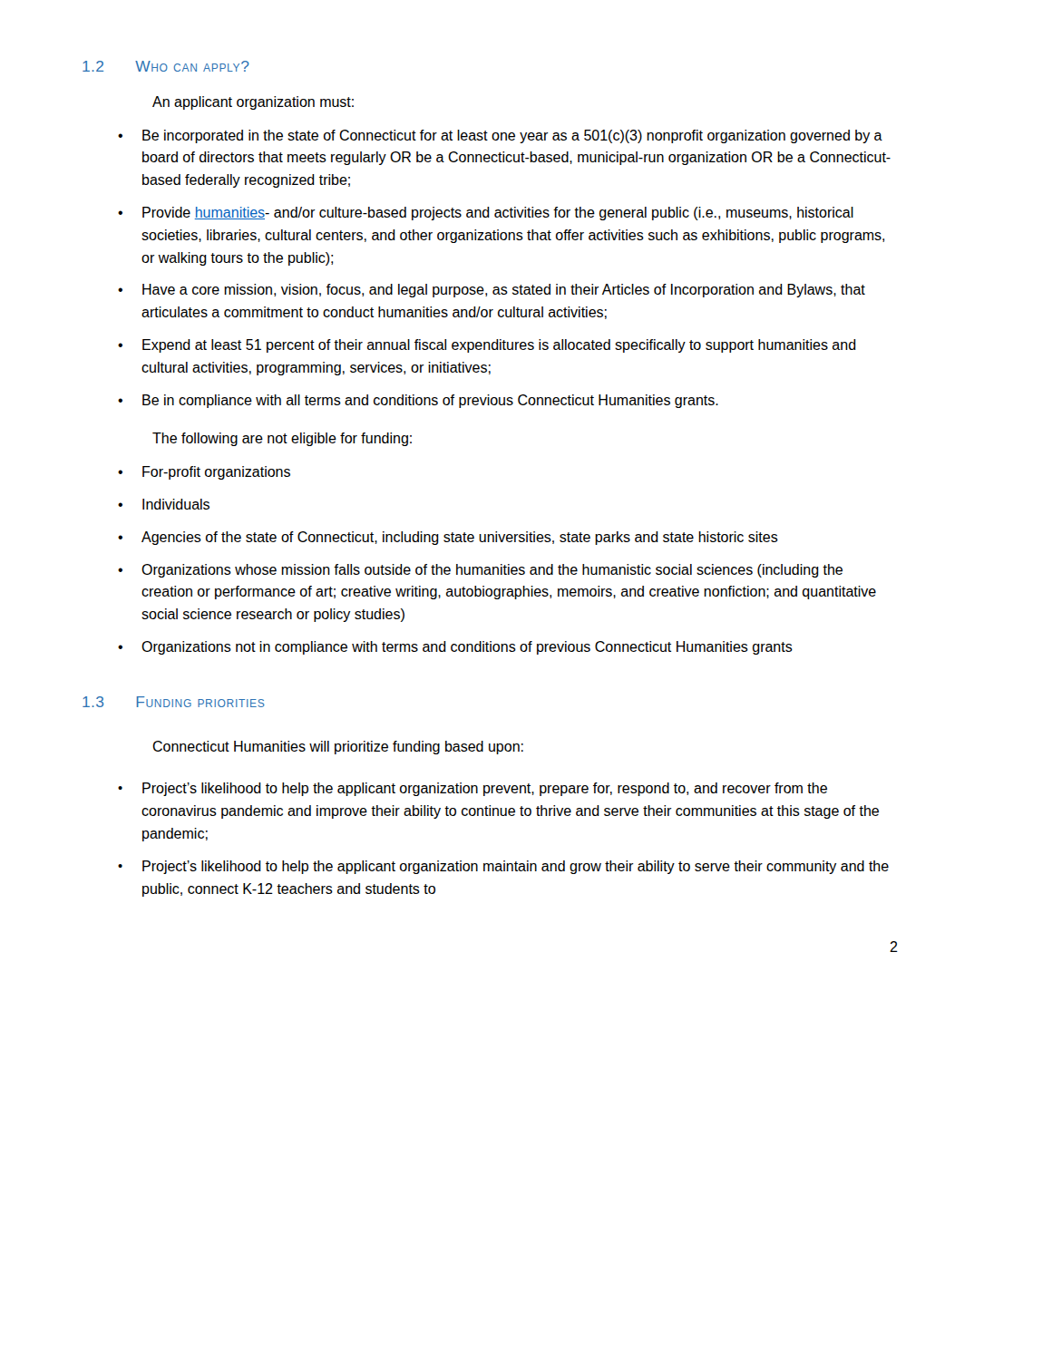1.2 Who can apply?
An applicant organization must:
Be incorporated in the state of Connecticut for at least one year as a 501(c)(3) nonprofit organization governed by a board of directors that meets regularly OR be a Connecticut-based, municipal-run organization OR be a Connecticut-based federally recognized tribe;
Provide humanities- and/or culture-based projects and activities for the general public (i.e., museums, historical societies, libraries, cultural centers, and other organizations that offer activities such as exhibitions, public programs, or walking tours to the public);
Have a core mission, vision, focus, and legal purpose, as stated in their Articles of Incorporation and Bylaws, that articulates a commitment to conduct humanities and/or cultural activities;
Expend at least 51 percent of their annual fiscal expenditures is allocated specifically to support humanities and cultural activities, programming, services, or initiatives;
Be in compliance with all terms and conditions of previous Connecticut Humanities grants.
The following are not eligible for funding:
For-profit organizations
Individuals
Agencies of the state of Connecticut, including state universities, state parks and state historic sites
Organizations whose mission falls outside of the humanities and the humanistic social sciences (including the creation or performance of art; creative writing, autobiographies, memoirs, and creative nonfiction; and quantitative social science research or policy studies)
Organizations not in compliance with terms and conditions of previous Connecticut Humanities grants
1.3 Funding Priorities
Connecticut Humanities will prioritize funding based upon:
Project’s likelihood to help the applicant organization prevent, prepare for, respond to, and recover from the coronavirus pandemic and improve their ability to continue to thrive and serve their communities at this stage of the pandemic;
Project’s likelihood to help the applicant organization maintain and grow their ability to serve their community and the public, connect K-12 teachers and students to
2